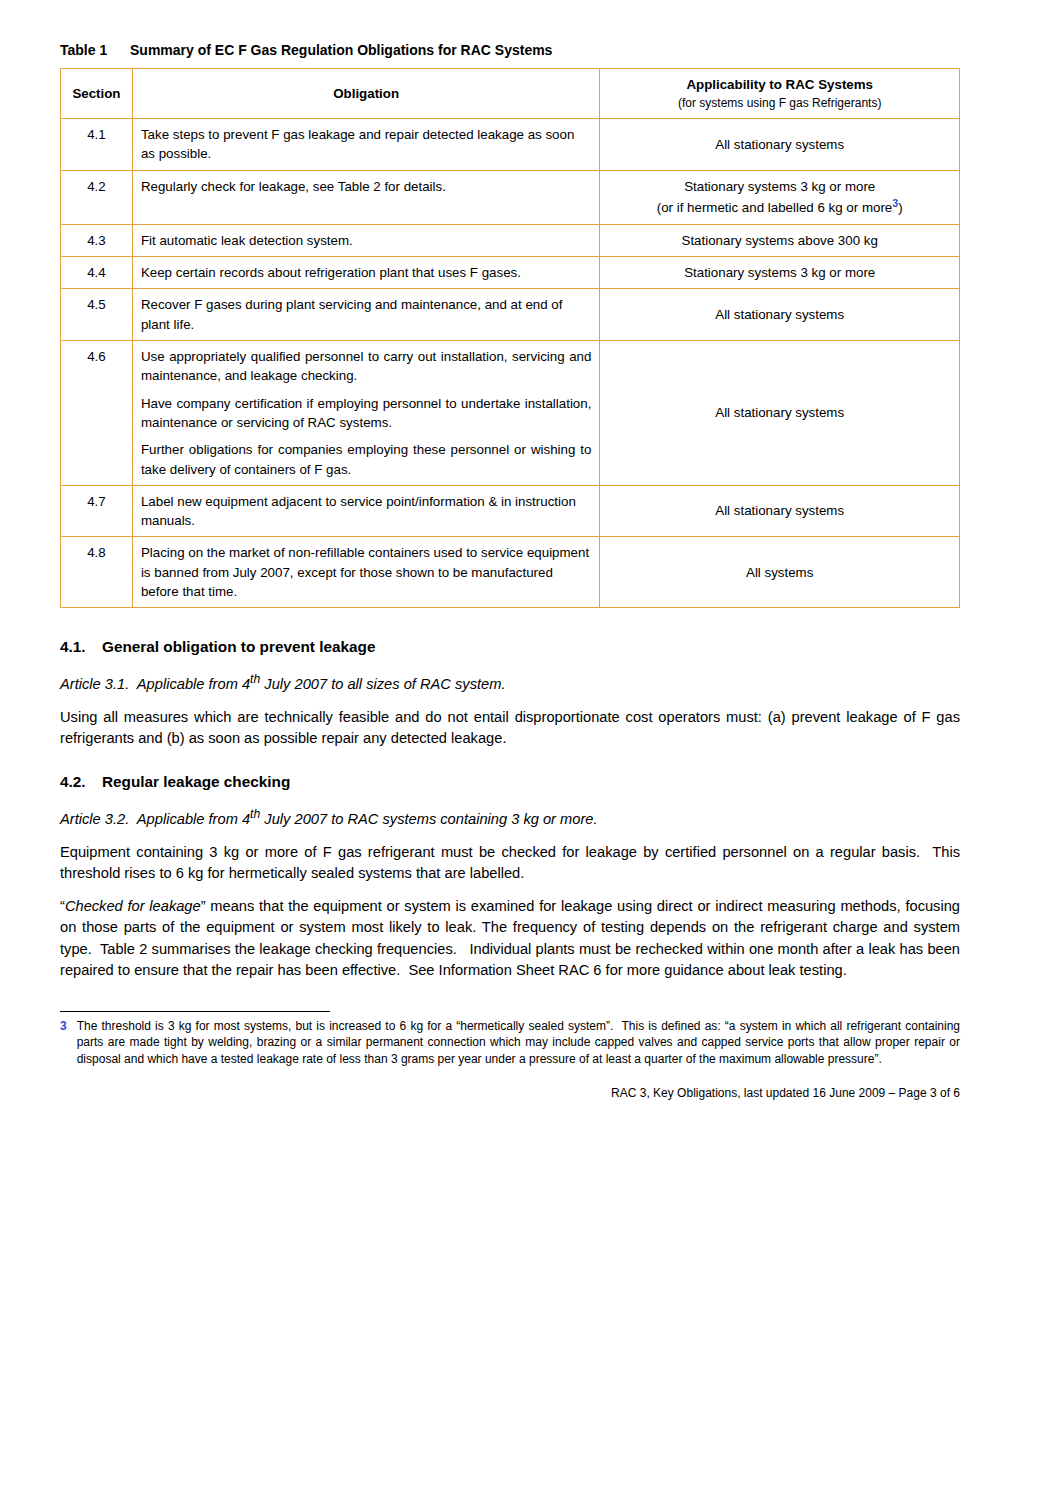Table 1 Summary of EC F Gas Regulation Obligations for RAC Systems
| Section | Obligation | Applicability to RAC Systems (for systems using F gas Refrigerants) |
| --- | --- | --- |
| 4.1 | Take steps to prevent F gas leakage and repair detected leakage as soon as possible. | All stationary systems |
| 4.2 | Regularly check for leakage, see Table 2 for details. | Stationary systems 3 kg or more (or if hermetic and labelled 6 kg or more 3 ) |
| 4.3 | Fit automatic leak detection system. | Stationary systems above 300 kg |
| 4.4 | Keep certain records about refrigeration plant that uses F gases. | Stationary systems 3 kg or more |
| 4.5 | Recover F gases during plant servicing and maintenance, and at end of plant life. | All stationary systems |
| 4.6 | Use appropriately qualified personnel to carry out installation, servicing and maintenance, and leakage checking. Have company certification if employing personnel to undertake installation, maintenance or servicing of RAC systems. Further obligations for companies employing these personnel or wishing to take delivery of containers of F gas. | All stationary systems |
| 4.7 | Label new equipment adjacent to service point/information & in instruction manuals. | All stationary systems |
| 4.8 | Placing on the market of non-refillable containers used to service equipment is banned from July 2007, except for those shown to be manufactured before that time. | All systems |
4.1. General obligation to prevent leakage
Article 3.1. Applicable from 4th July 2007 to all sizes of RAC system.
Using all measures which are technically feasible and do not entail disproportionate cost operators must: (a) prevent leakage of F gas refrigerants and (b) as soon as possible repair any detected leakage.
4.2. Regular leakage checking
Article 3.2. Applicable from 4th July 2007 to RAC systems containing 3 kg or more.
Equipment containing 3 kg or more of F gas refrigerant must be checked for leakage by certified personnel on a regular basis. This threshold rises to 6 kg for hermetically sealed systems that are labelled.
“Checked for leakage” means that the equipment or system is examined for leakage using direct or indirect measuring methods, focusing on those parts of the equipment or system most likely to leak. The frequency of testing depends on the refrigerant charge and system type. Table 2 summarises the leakage checking frequencies. Individual plants must be rechecked within one month after a leak has been repaired to ensure that the repair has been effective. See Information Sheet RAC 6 for more guidance about leak testing.
3 The threshold is 3 kg for most systems, but is increased to 6 kg for a “hermetically sealed system”. This is defined as: “a system in which all refrigerant containing parts are made tight by welding, brazing or a similar permanent connection which may include capped valves and capped service ports that allow proper repair or disposal and which have a tested leakage rate of less than 3 grams per year under a pressure of at least a quarter of the maximum allowable pressure”.
RAC 3, Key Obligations, last updated 16 June 2009 – Page 3 of 6